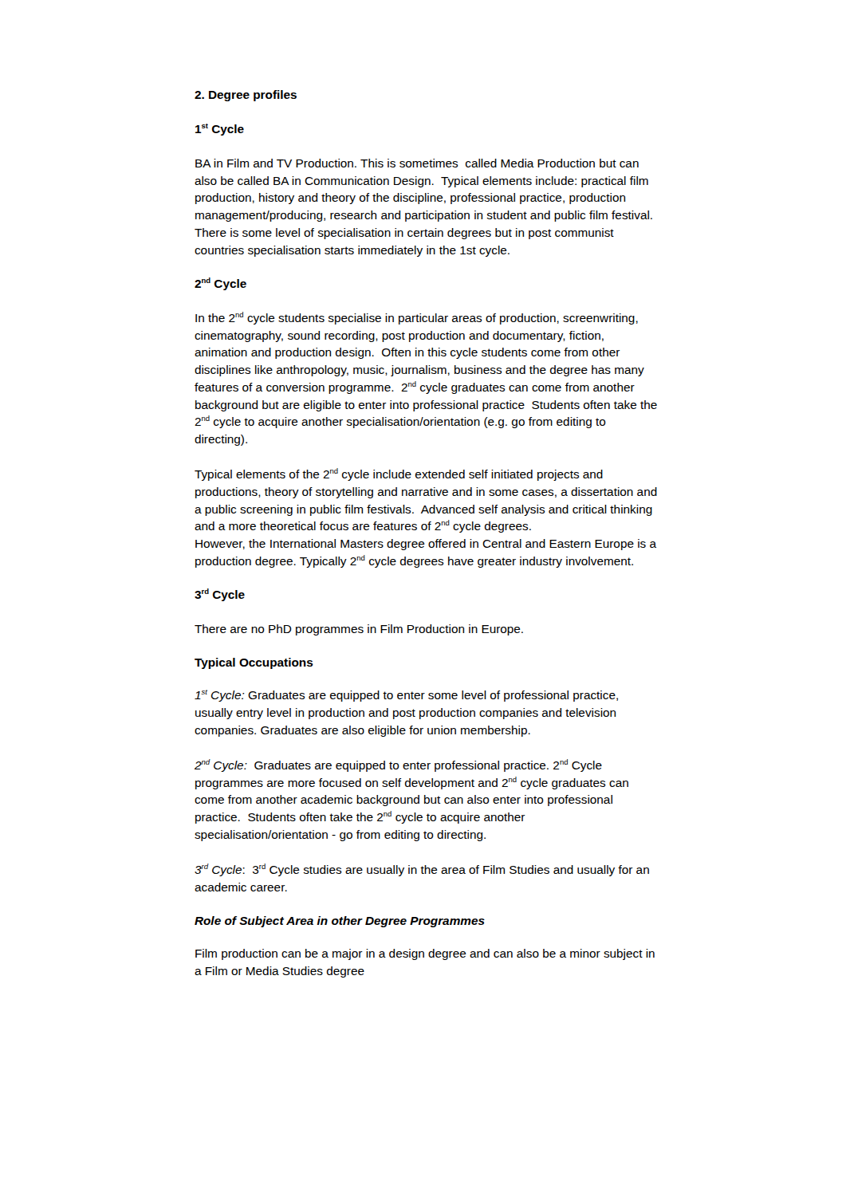2. Degree profiles
1st Cycle
BA in Film and TV Production. This is sometimes called Media Production but can also be called BA in Communication Design. Typical elements include: practical film production, history and theory of the discipline, professional practice, production management/producing, research and participation in student and public film festival. There is some level of specialisation in certain degrees but in post communist countries specialisation starts immediately in the 1st cycle.
2nd Cycle
In the 2nd cycle students specialise in particular areas of production, screenwriting, cinematography, sound recording, post production and documentary, fiction, animation and production design. Often in this cycle students come from other disciplines like anthropology, music, journalism, business and the degree has many features of a conversion programme. 2nd cycle graduates can come from another background but are eligible to enter into professional practice Students often take the 2nd cycle to acquire another specialisation/orientation (e.g. go from editing to directing).
Typical elements of the 2nd cycle include extended self initiated projects and productions, theory of storytelling and narrative and in some cases, a dissertation and a public screening in public film festivals. Advanced self analysis and critical thinking and a more theoretical focus are features of 2nd cycle degrees.
However, the International Masters degree offered in Central and Eastern Europe is a production degree. Typically 2nd cycle degrees have greater industry involvement.
3rd Cycle
There are no PhD programmes in Film Production in Europe.
Typical Occupations
1st Cycle: Graduates are equipped to enter some level of professional practice, usually entry level in production and post production companies and television companies. Graduates are also eligible for union membership.
2nd Cycle: Graduates are equipped to enter professional practice. 2nd Cycle programmes are more focused on self development and 2nd cycle graduates can come from another academic background but can also enter into professional practice. Students often take the 2nd cycle to acquire another specialisation/orientation - go from editing to directing.
3rd Cycle: 3rd Cycle studies are usually in the area of Film Studies and usually for an academic career.
Role of Subject Area in other Degree Programmes
Film production can be a major in a design degree and can also be a minor subject in a Film or Media Studies degree